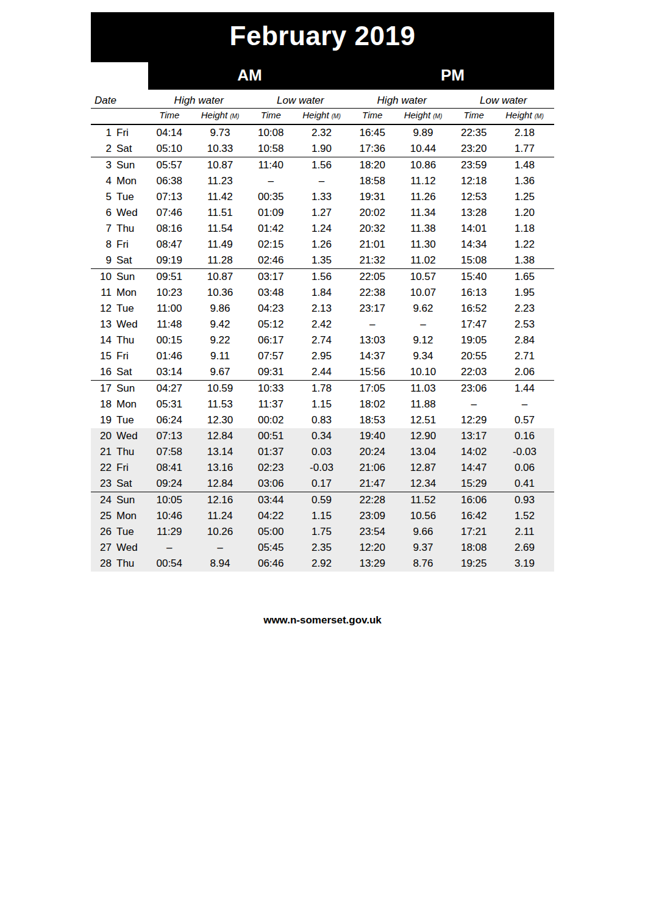February 2019
| | AM | PM |
| --- | --- | --- |
| Date | High water | Low water | High water | Low water |
| | Time | Height (M) | Time | Height (M) | Time | Height (M) | Time | Height (M) |
| 1 | Fri | 04:14 | 9.73 | 10:08 | 2.32 | 16:45 | 9.89 | 22:35 | 2.18 |
| 2 | Sat | 05:10 | 10.33 | 10:58 | 1.90 | 17:36 | 10.44 | 23:20 | 1.77 |
| 3 | Sun | 05:57 | 10.87 | 11:40 | 1.56 | 18:20 | 10.86 | 23:59 | 1.48 |
| 4 | Mon | 06:38 | 11.23 | – | – | 18:58 | 11.12 | 12:18 | 1.36 |
| 5 | Tue | 07:13 | 11.42 | 00:35 | 1.33 | 19:31 | 11.26 | 12:53 | 1.25 |
| 6 | Wed | 07:46 | 11.51 | 01:09 | 1.27 | 20:02 | 11.34 | 13:28 | 1.20 |
| 7 | Thu | 08:16 | 11.54 | 01:42 | 1.24 | 20:32 | 11.38 | 14:01 | 1.18 |
| 8 | Fri | 08:47 | 11.49 | 02:15 | 1.26 | 21:01 | 11.30 | 14:34 | 1.22 |
| 9 | Sat | 09:19 | 11.28 | 02:46 | 1.35 | 21:32 | 11.02 | 15:08 | 1.38 |
| 10 | Sun | 09:51 | 10.87 | 03:17 | 1.56 | 22:05 | 10.57 | 15:40 | 1.65 |
| 11 | Mon | 10:23 | 10.36 | 03:48 | 1.84 | 22:38 | 10.07 | 16:13 | 1.95 |
| 12 | Tue | 11:00 | 9.86 | 04:23 | 2.13 | 23:17 | 9.62 | 16:52 | 2.23 |
| 13 | Wed | 11:48 | 9.42 | 05:12 | 2.42 | – | – | 17:47 | 2.53 |
| 14 | Thu | 00:15 | 9.22 | 06:17 | 2.74 | 13:03 | 9.12 | 19:05 | 2.84 |
| 15 | Fri | 01:46 | 9.11 | 07:57 | 2.95 | 14:37 | 9.34 | 20:55 | 2.71 |
| 16 | Sat | 03:14 | 9.67 | 09:31 | 2.44 | 15:56 | 10.10 | 22:03 | 2.06 |
| 17 | Sun | 04:27 | 10.59 | 10:33 | 1.78 | 17:05 | 11.03 | 23:06 | 1.44 |
| 18 | Mon | 05:31 | 11.53 | 11:37 | 1.15 | 18:02 | 11.88 | – | – |
| 19 | Tue | 06:24 | 12.30 | 00:02 | 0.83 | 18:53 | 12.51 | 12:29 | 0.57 |
| 20 | Wed | 07:13 | 12.84 | 00:51 | 0.34 | 19:40 | 12.90 | 13:17 | 0.16 |
| 21 | Thu | 07:58 | 13.14 | 01:37 | 0.03 | 20:24 | 13.04 | 14:02 | -0.03 |
| 22 | Fri | 08:41 | 13.16 | 02:23 | -0.03 | 21:06 | 12.87 | 14:47 | 0.06 |
| 23 | Sat | 09:24 | 12.84 | 03:06 | 0.17 | 21:47 | 12.34 | 15:29 | 0.41 |
| 24 | Sun | 10:05 | 12.16 | 03:44 | 0.59 | 22:28 | 11.52 | 16:06 | 0.93 |
| 25 | Mon | 10:46 | 11.24 | 04:22 | 1.15 | 23:09 | 10.56 | 16:42 | 1.52 |
| 26 | Tue | 11:29 | 10.26 | 05:00 | 1.75 | 23:54 | 9.66 | 17:21 | 2.11 |
| 27 | Wed | – | – | 05:45 | 2.35 | 12:20 | 9.37 | 18:08 | 2.69 |
| 28 | Thu | 00:54 | 8.94 | 06:46 | 2.92 | 13:29 | 8.76 | 19:25 | 3.19 |
www.n-somerset.gov.uk